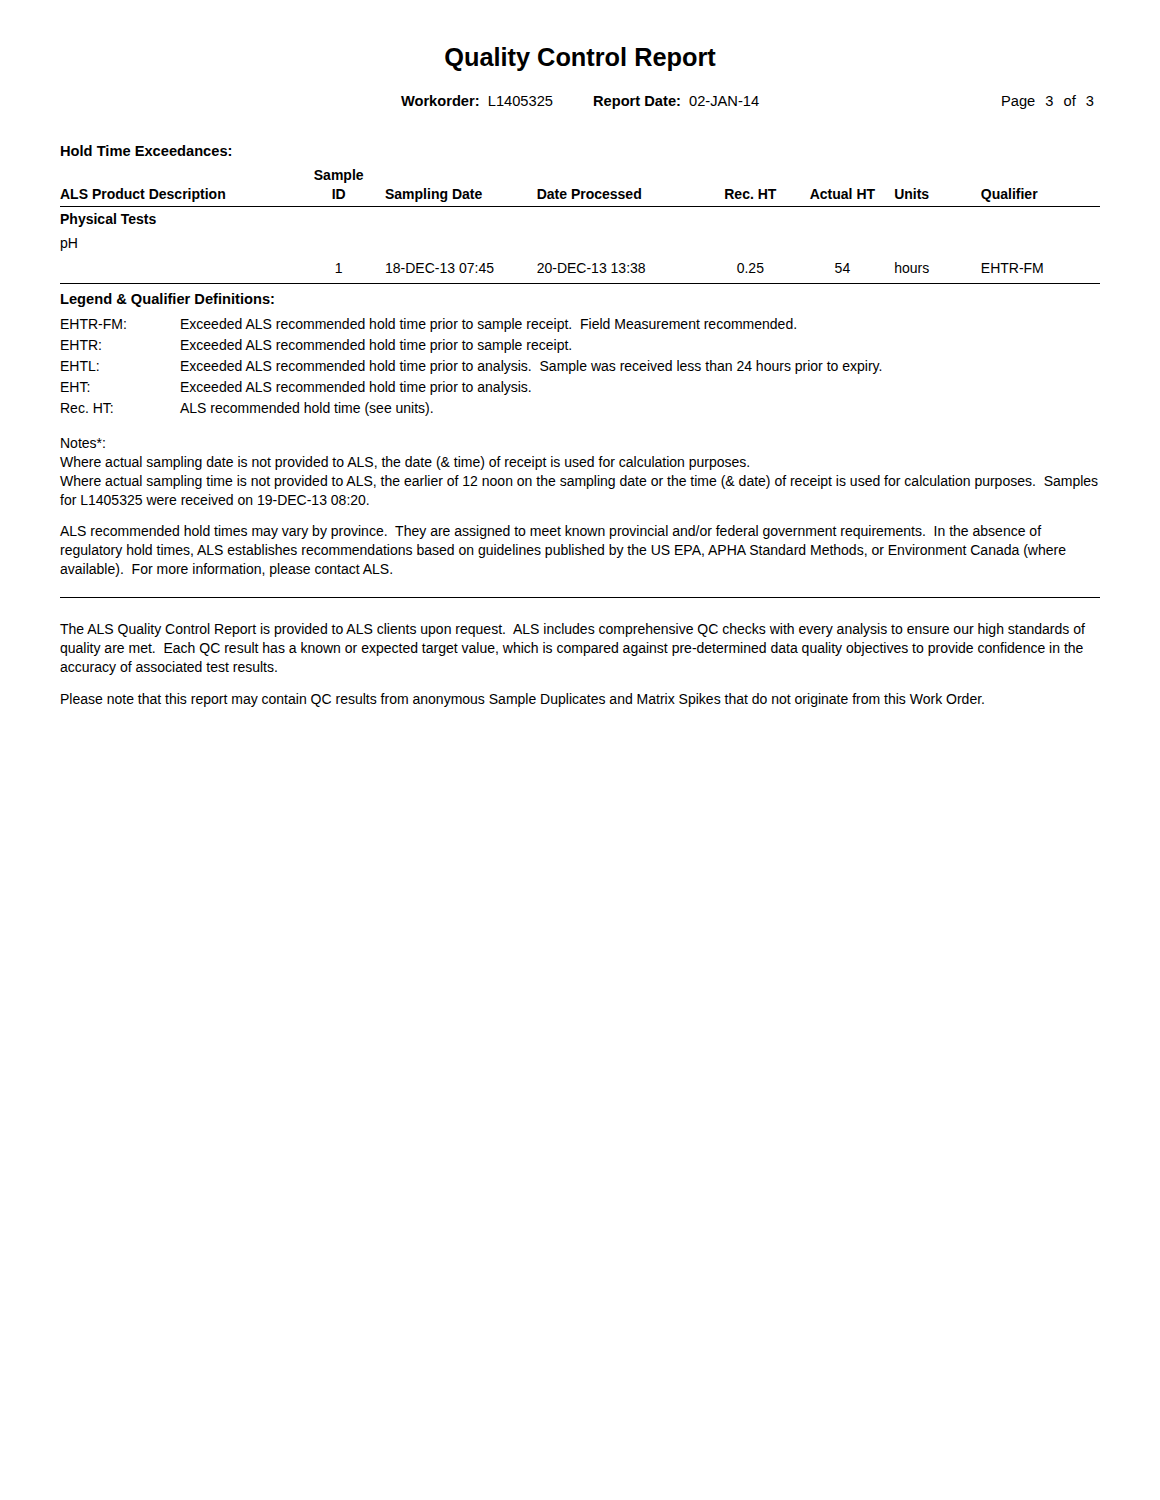Quality Control Report
Workorder: L1405325
Report Date: 02-JAN-14
Page 3 of 3
Hold Time Exceedances:
| ALS Product Description | Sample ID | Sampling Date | Date Processed | Rec. HT | Actual HT | Units | Qualifier |
| --- | --- | --- | --- | --- | --- | --- | --- |
| Physical Tests |
| pH | | | | | | | |
| | 1 | 18-DEC-13 07:45 | 20-DEC-13 13:38 | 0.25 | 54 | hours | EHTR-FM |
Legend & Qualifier Definitions:
| EHTR-FM: | Exceeded ALS recommended hold time prior to sample receipt. Field Measurement recommended. |
| EHTR: | Exceeded ALS recommended hold time prior to sample receipt. |
| EHTL: | Exceeded ALS recommended hold time prior to analysis. Sample was received less than 24 hours prior to expiry. |
| EHT: | Exceeded ALS recommended hold time prior to analysis. |
| Rec. HT: | ALS recommended hold time (see units). |
Notes*:
Where actual sampling date is not provided to ALS, the date (& time) of receipt is used for calculation purposes.
Where actual sampling time is not provided to ALS, the earlier of 12 noon on the sampling date or the time (& date) of receipt is used for calculation purposes. Samples for L1405325 were received on 19-DEC-13 08:20.
ALS recommended hold times may vary by province. They are assigned to meet known provincial and/or federal government requirements. In the absence of regulatory hold times, ALS establishes recommendations based on guidelines published by the US EPA, APHA Standard Methods, or Environment Canada (where available). For more information, please contact ALS.
The ALS Quality Control Report is provided to ALS clients upon request. ALS includes comprehensive QC checks with every analysis to ensure our high standards of quality are met. Each QC result has a known or expected target value, which is compared against pre-determined data quality objectives to provide confidence in the accuracy of associated test results.
Please note that this report may contain QC results from anonymous Sample Duplicates and Matrix Spikes that do not originate from this Work Order.